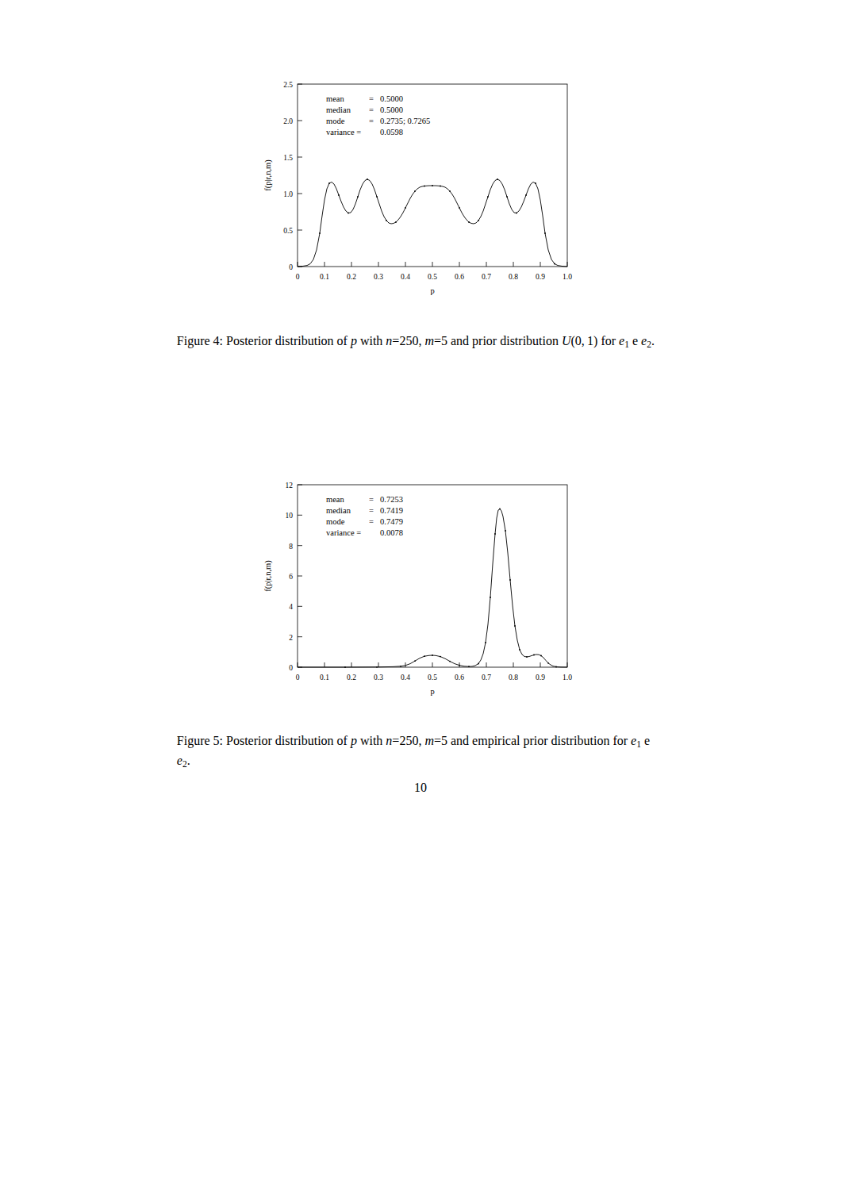2.5 2.0 1.5 1.0 0.5 0 0 0.1 0.2 0.3 0.4 0.5 0.6 0.7 0.8 0.9 1.0 p f(p|r,n,m) mean=0.5000 median=0.5000 mode=0.2735; 0.7265 variance =0.0598
Figure 4: Posterior distribution of p with n=250, m=5 and prior distribution U(0, 1) for e1 e e2.
12 10 8 6 4 2 0 0 0.1 0.2 0.3 0.4 0.5 0.6 0.7 0.8 0.9 1.0 p f(p|r,n,m) mean=0.7253 median=0.7419 mode=0.7479 variance =0.0078
Figure 5: Posterior distribution of p with n=250, m=5 and empirical prior distribution for e1 e e2.
10